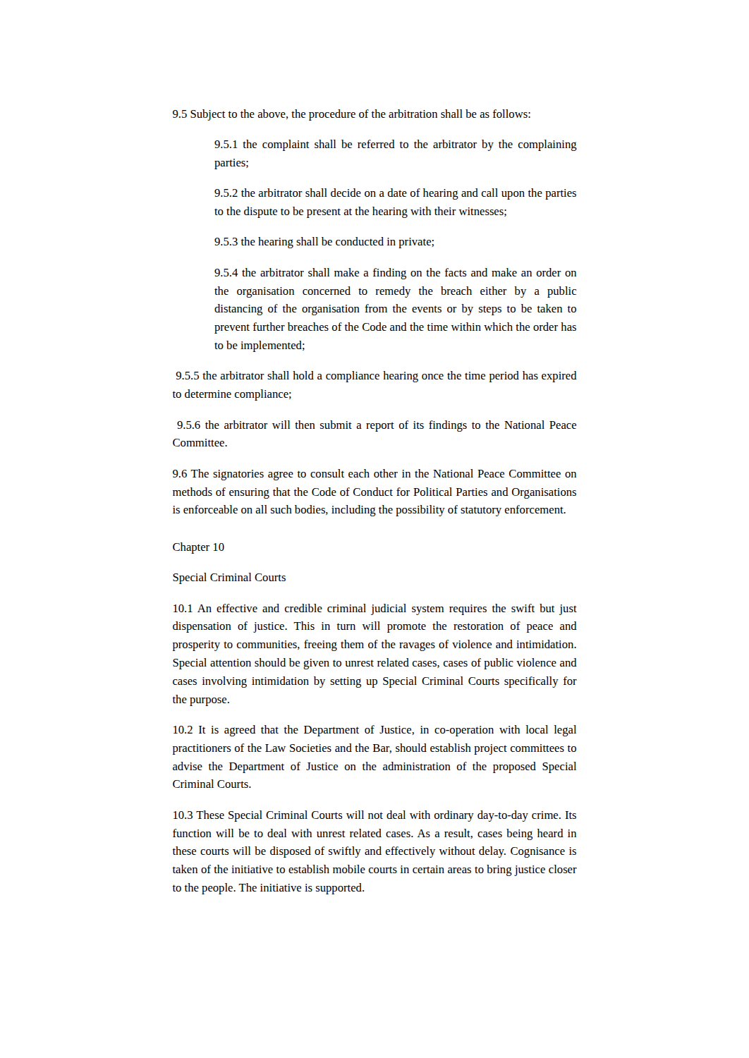9.5 Subject to the above, the procedure of the arbitration shall be as follows:
9.5.1 the complaint shall be referred to the arbitrator by the complaining parties;
9.5.2 the arbitrator shall decide on a date of hearing and call upon the parties to the dispute to be present at the hearing with their witnesses;
9.5.3 the hearing shall be conducted in private;
9.5.4 the arbitrator shall make a finding on the facts and make an order on the organisation concerned to remedy the breach either by a public distancing of the organisation from the events or by steps to be taken to prevent further breaches of the Code and the time within which the order has to be implemented;
9.5.5 the arbitrator shall hold a compliance hearing once the time period has expired to determine compliance;
9.5.6 the arbitrator will then submit a report of its findings to the National Peace Committee.
9.6 The signatories agree to consult each other in the National Peace Committee on methods of ensuring that the Code of Conduct for Political Parties and Organisations is enforceable on all such bodies, including the possibility of statutory enforcement.
Chapter 10
Special Criminal Courts
10.1 An effective and credible criminal judicial system requires the swift but just dispensation of justice. This in turn will promote the restoration of peace and prosperity to communities, freeing them of the ravages of violence and intimidation. Special attention should be given to unrest related cases, cases of public violence and cases involving intimidation by setting up Special Criminal Courts specifically for the purpose.
10.2 It is agreed that the Department of Justice, in co-operation with local legal practitioners of the Law Societies and the Bar, should establish project committees to advise the Department of Justice on the administration of the proposed Special Criminal Courts.
10.3 These Special Criminal Courts will not deal with ordinary day-to-day crime. Its function will be to deal with unrest related cases. As a result, cases being heard in these courts will be disposed of swiftly and effectively without delay. Cognisance is taken of the initiative to establish mobile courts in certain areas to bring justice closer to the people. The initiative is supported.